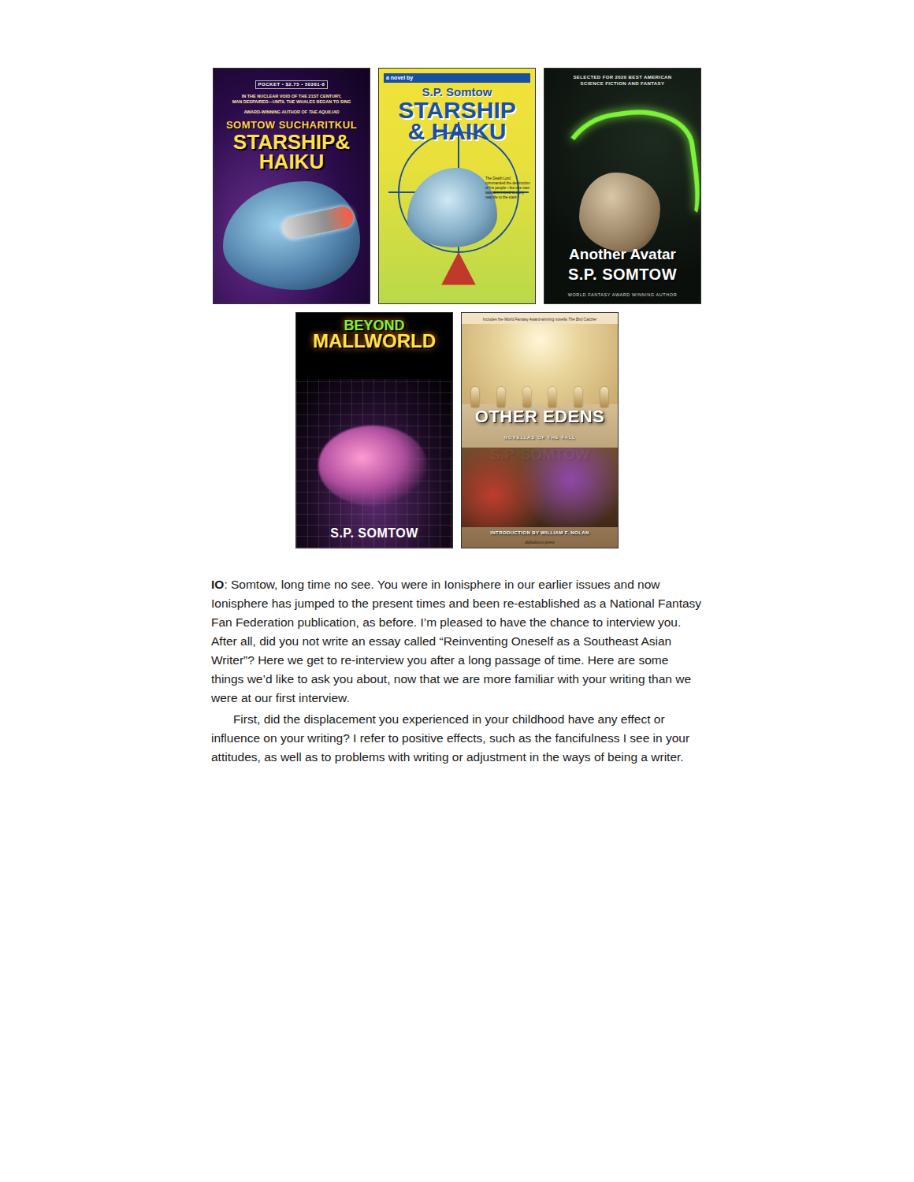POCKET • $2.75 • 50361-8
IN THE NUCLEAR VOID OF THE 21ST CENTURY,
MAN DESPAIRED—UNTIL THE WHALES BEGAN TO SING
AWARD-WINNING AUTHOR OF THE AQUILIAD
SOMTOW SUCHARITKUL
STARSHIP&
HAIKU
a novel by
S.P. Somtow
STARSHIP
& HAIKU
The Death Lord commanded the destruction of his people—but one man was determined to carry new life to the stars!
SELECTED FOR 2020 BEST AMERICAN
SCIENCE FICTION AND FANTASY
Another Avatar
S.P. SOMTOW
WORLD FANTASY AWARD WINNING AUTHOR
BEYONDMALLWORLD
S.P. SOMTOW
Includes the World Fantasy Award-winning novella The Bird Catcher
OTHER EDENS
NOVELLAS OF THE FALL
S.P. SOMTOW
INTRODUCTION BY WILLIAM F. NOLAN
diplodocus press
IO: Somtow, long time no see. You were in Ionisphere in our earlier issues and now Ionisphere has jumped to the present times and been re-established as a National Fantasy Fan Federation publication, as before. I’m pleased to have the chance to interview you. After all, did you not write an essay called “Reinventing Oneself as a Southeast Asian Writer”? Here we get to re-interview you after a long passage of time. Here are some things we’d like to ask you about, now that we are more familiar with your writing than we were at our first interview.
First, did the displacement you experienced in your childhood have any effect or influence on your writing? I refer to positive effects, such as the fancifulness I see in your attitudes, as well as to problems with writing or adjustment in the ways of being a writer.